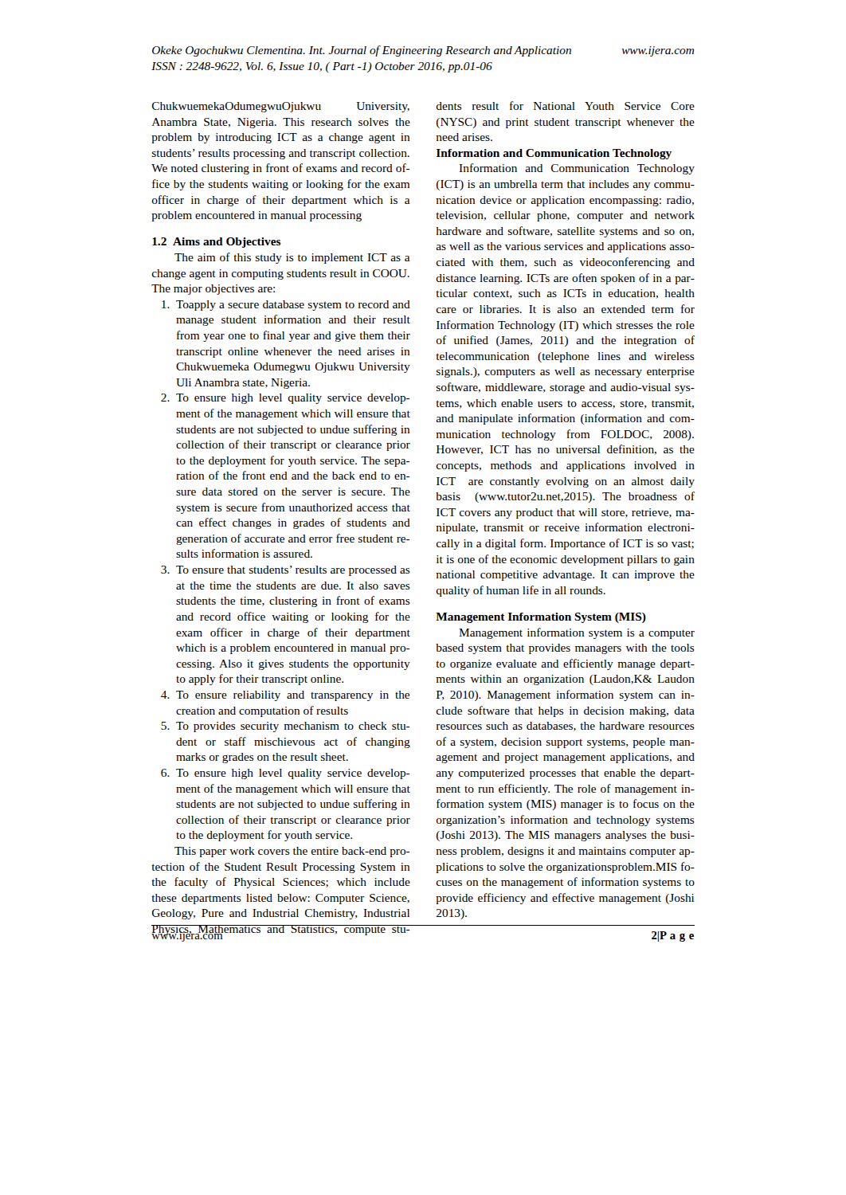www.ijera.com Okeke Ogochukwu Clementina. Int. Journal of Engineering Research and Application
ISSN : 2248-9622, Vol. 6, Issue 10, ( Part -1) October 2016, pp.01-06
ChukwuemekaOdumegwuOjukwu University, Anambra State, Nigeria. This research solves the problem by introducing ICT as a change agent in students’ results processing and transcript collection. We noted clustering in front of exams and record office by the students waiting or looking for the exam officer in charge of their department which is a problem encountered in manual processing
1.2 Aims and Objectives
The aim of this study is to implement ICT as a change agent in computing students result in COOU. The major objectives are:
Toapply a secure database system to record and manage student information and their result from year one to final year and give them their transcript online whenever the need arises in Chukwuemeka Odumegwu Ojukwu University Uli Anambra state, Nigeria.
To ensure high level quality service development of the management which will ensure that students are not subjected to undue suffering in collection of their transcript or clearance prior to the deployment for youth service. The separation of the front end and the back end to ensure data stored on the server is secure. The system is secure from unauthorized access that can effect changes in grades of students and generation of accurate and error free student results information is assured.
To ensure that students’ results are processed as at the time the students are due. It also saves students the time, clustering in front of exams and record office waiting or looking for the exam officer in charge of their department which is a problem encountered in manual processing. Also it gives students the opportunity to apply for their transcript online.
To ensure reliability and transparency in the creation and computation of results
To provides security mechanism to check student or staff mischievous act of changing marks or grades on the result sheet.
To ensure high level quality service development of the management which will ensure that students are not subjected to undue suffering in collection of their transcript or clearance prior to the deployment for youth service.
This paper work covers the entire back-end protection of the Student Result Processing System in the faculty of Physical Sciences; which include these departments listed below: Computer Science, Geology, Pure and Industrial Chemistry, Industrial Physics, Mathematics and Statistics, compute students result for National Youth Service Core (NYSC) and print student transcript whenever the need arises.
Information and Communication Technology
Information and Communication Technology (ICT) is an umbrella term that includes any communication device or application encompassing: radio, television, cellular phone, computer and network hardware and software, satellite systems and so on, as well as the various services and applications associated with them, such as videoconferencing and distance learning. ICTs are often spoken of in a particular context, such as ICTs in education, health care or libraries. It is also an extended term for Information Technology (IT) which stresses the role of unified (James, 2011) and the integration of telecommunication (telephone lines and wireless signals.), computers as well as necessary enterprise software, middleware, storage and audio-visual systems, which enable users to access, store, transmit, and manipulate information (information and communication technology from FOLDOC, 2008). However, ICT has no universal definition, as the concepts, methods and applications involved in ICT are constantly evolving on an almost daily basis (www.tutor2u.net,2015). The broadness of ICT covers any product that will store, retrieve, manipulate, transmit or receive information electronically in a digital form. Importance of ICT is so vast; it is one of the economic development pillars to gain national competitive advantage. It can improve the quality of human life in all rounds.
Management Information System (MIS)
Management information system is a computer based system that provides managers with the tools to organize evaluate and efficiently manage departments within an organization (Laudon,K& Laudon P, 2010). Management information system can include software that helps in decision making, data resources such as databases, the hardware resources of a system, decision support systems, people management and project management applications, and any computerized processes that enable the department to run efficiently. The role of management information system (MIS) manager is to focus on the organization’s information and technology systems (Joshi 2013). The MIS managers analyses the business problem, designs it and maintains computer applications to solve the organizationsproblem.MIS focuses on the management of information systems to provide efficiency and effective management (Joshi 2013).
www.ijera.com 2|P a g e